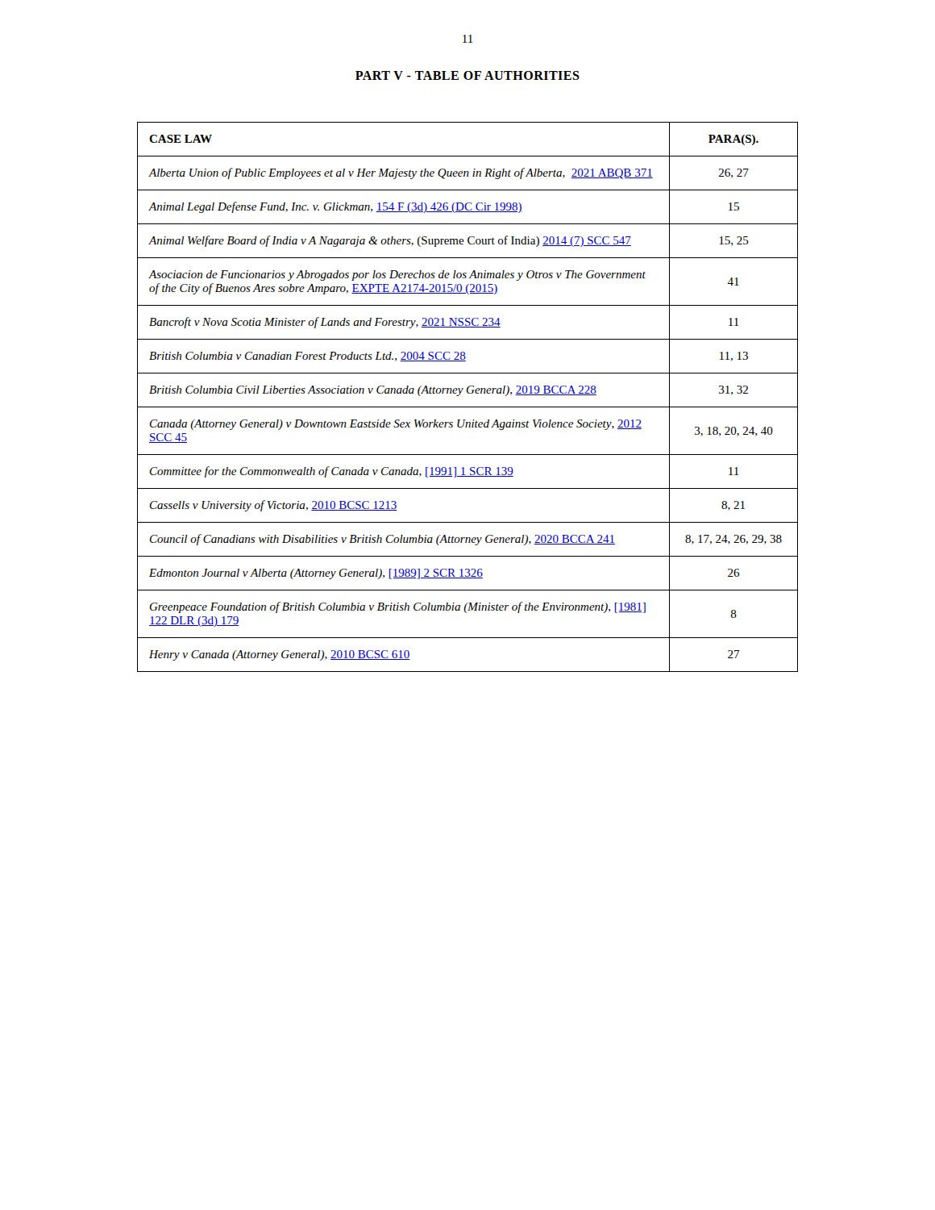11
PART V - TABLE OF AUTHORITIES
| CASE LAW | PARA(S). |
| --- | --- |
| Alberta Union of Public Employees et al v Her Majesty the Queen in Right of Alberta, 2021 ABQB 371 | 26, 27 |
| Animal Legal Defense Fund, Inc. v. Glickman , 154 F (3d) 426 (DC Cir 1998) | 15 |
| Animal Welfare Board of India v A Nagaraja & others , (Supreme Court of India) 2014 (7) SCC 547 | 15, 25 |
| Asociacion de Funcionarios y Abrogados por los Derechos de los Animales y Otros v The Government of the City of Buenos Ares sobre Amparo , EXPTE A2174-2015/0 (2015) | 41 |
| Bancroft v Nova Scotia Minister of Lands and Forestry , 2021 NSSC 234 | 11 |
| British Columbia v Canadian Forest Products Ltd. , 2004 SCC 28 | 11, 13 |
| British Columbia Civil Liberties Association v Canada (Attorney General) , 2019 BCCA 228 | 31, 32 |
| Canada (Attorney General) v Downtown Eastside Sex Workers United Against Violence Society , 2012 SCC 45 | 3, 18, 20, 24, 40 |
| Committee for the Commonwealth of Canada v Canada , [1991] 1 SCR 139 | 11 |
| Cassells v University of Victoria , 2010 BCSC 1213 | 8, 21 |
| Council of Canadians with Disabilities v British Columbia (Attorney General) , 2020 BCCA 241 | 8, 17, 24, 26, 29, 38 |
| Edmonton Journal v Alberta (Attorney General) , [1989] 2 SCR 1326 | 26 |
| Greenpeace Foundation of British Columbia v British Columbia (Minister of the Environment) , [1981] 122 DLR (3d) 179 | 8 |
| Henry v Canada (Attorney General) , 2010 BCSC 610 | 27 |